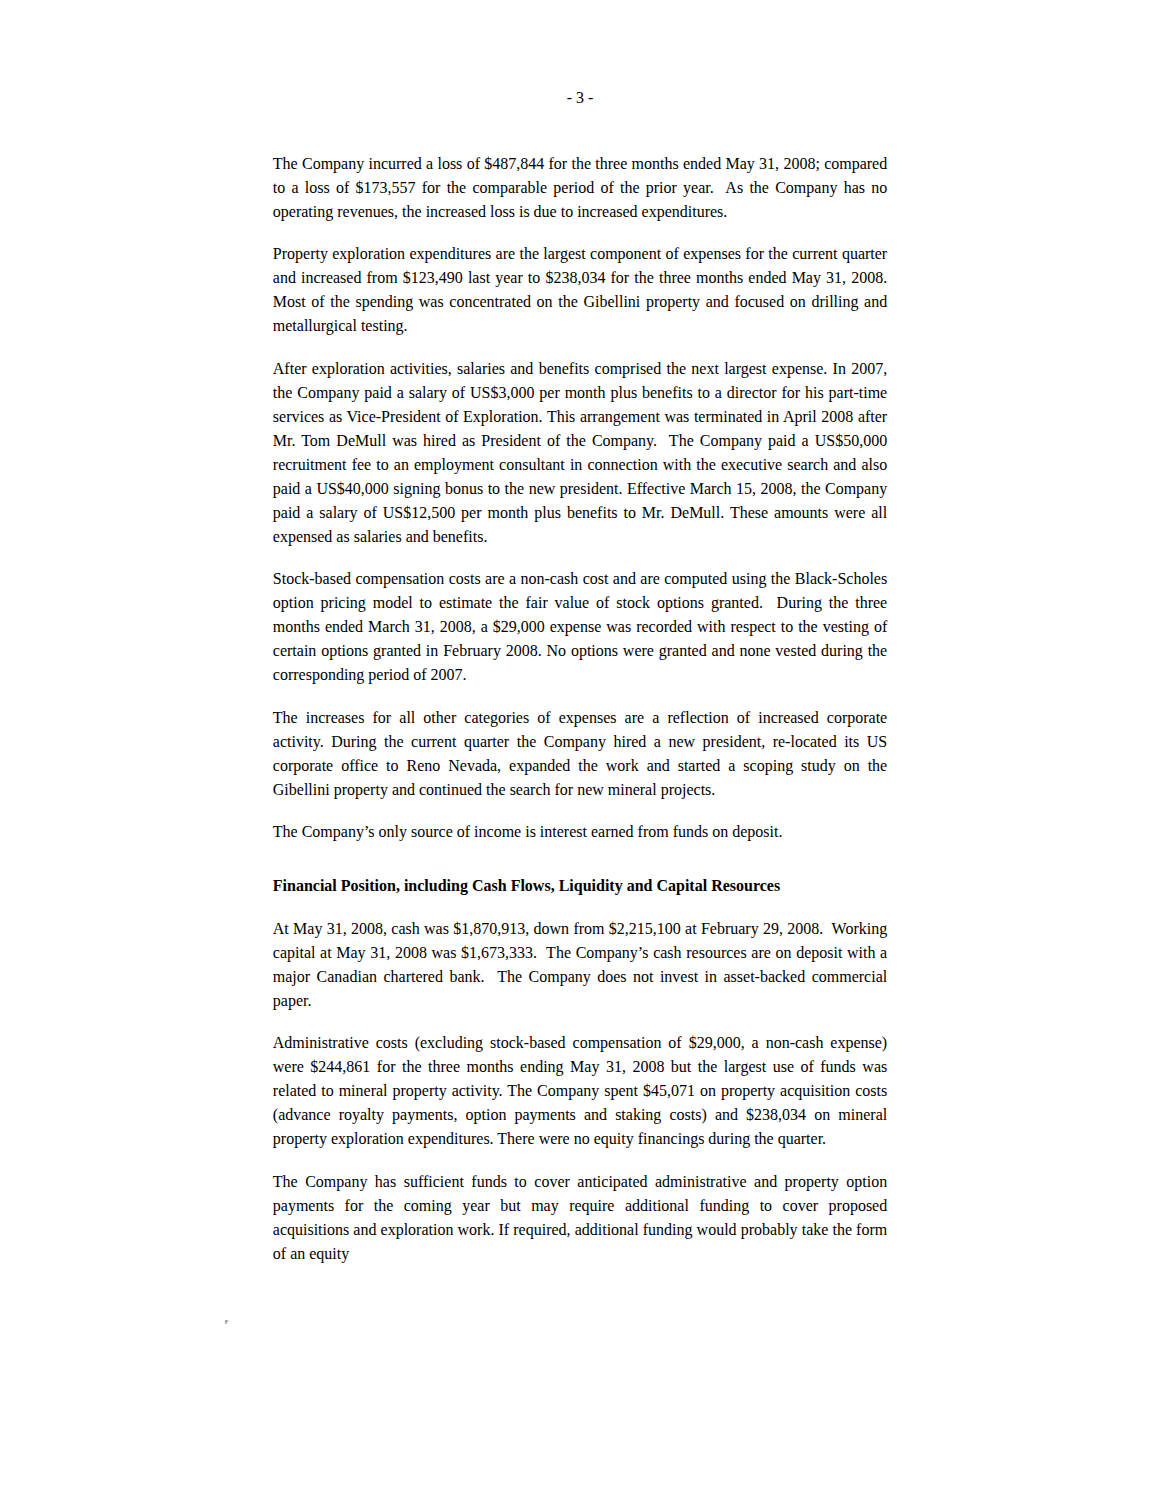- 3 -
The Company incurred a loss of $487,844 for the three months ended May 31, 2008; compared to a loss of $173,557 for the comparable period of the prior year. As the Company has no operating revenues, the increased loss is due to increased expenditures.
Property exploration expenditures are the largest component of expenses for the current quarter and increased from $123,490 last year to $238,034 for the three months ended May 31, 2008. Most of the spending was concentrated on the Gibellini property and focused on drilling and metallurgical testing.
After exploration activities, salaries and benefits comprised the next largest expense. In 2007, the Company paid a salary of US$3,000 per month plus benefits to a director for his part-time services as Vice-President of Exploration. This arrangement was terminated in April 2008 after Mr. Tom DeMull was hired as President of the Company. The Company paid a US$50,000 recruitment fee to an employment consultant in connection with the executive search and also paid a US$40,000 signing bonus to the new president. Effective March 15, 2008, the Company paid a salary of US$12,500 per month plus benefits to Mr. DeMull. These amounts were all expensed as salaries and benefits.
Stock-based compensation costs are a non-cash cost and are computed using the Black-Scholes option pricing model to estimate the fair value of stock options granted. During the three months ended March 31, 2008, a $29,000 expense was recorded with respect to the vesting of certain options granted in February 2008. No options were granted and none vested during the corresponding period of 2007.
The increases for all other categories of expenses are a reflection of increased corporate activity. During the current quarter the Company hired a new president, re-located its US corporate office to Reno Nevada, expanded the work and started a scoping study on the Gibellini property and continued the search for new mineral projects.
The Company’s only source of income is interest earned from funds on deposit.
Financial Position, including Cash Flows, Liquidity and Capital Resources
At May 31, 2008, cash was $1,870,913, down from $2,215,100 at February 29, 2008. Working capital at May 31, 2008 was $1,673,333. The Company’s cash resources are on deposit with a major Canadian chartered bank. The Company does not invest in asset-backed commercial paper.
Administrative costs (excluding stock-based compensation of $29,000, a non-cash expense) were $244,861 for the three months ending May 31, 2008 but the largest use of funds was related to mineral property activity. The Company spent $45,071 on property acquisition costs (advance royalty payments, option payments and staking costs) and $238,034 on mineral property exploration expenditures. There were no equity financings during the quarter.
The Company has sufficient funds to cover anticipated administrative and property option payments for the coming year but may require additional funding to cover proposed acquisitions and exploration work. If required, additional funding would probably take the form of an equity
F